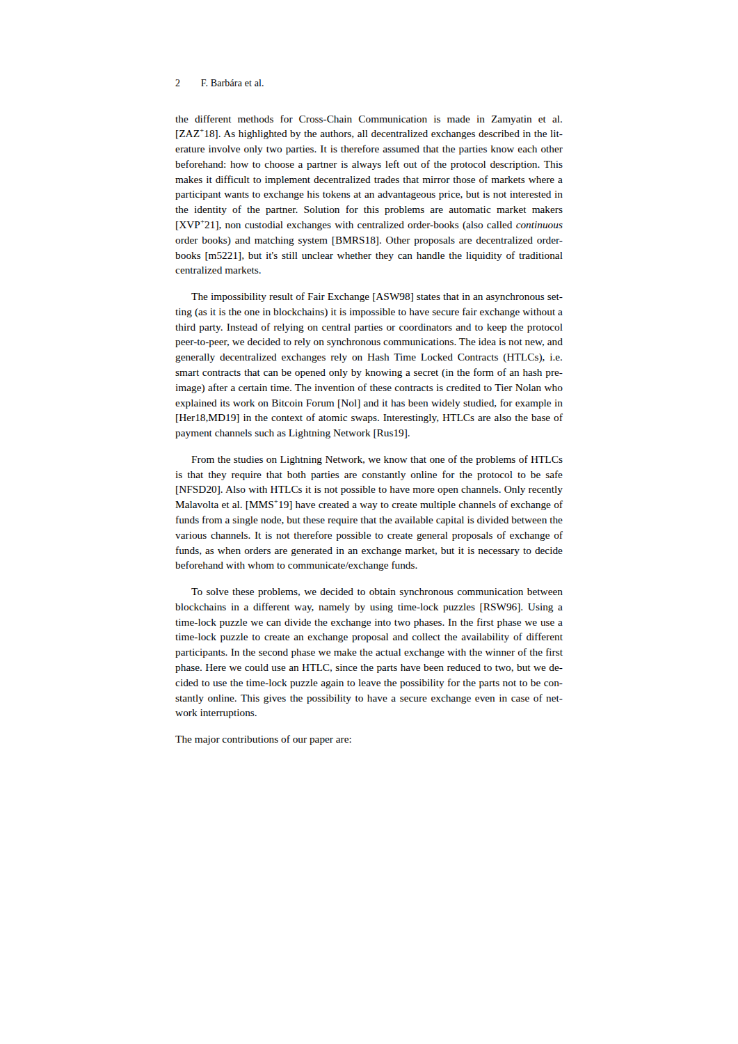2 F. Barbára et al.
the different methods for Cross-Chain Communication is made in Zamyatin et al. [ZAZ+18]. As highlighted by the authors, all decentralized exchanges described in the literature involve only two parties. It is therefore assumed that the parties know each other beforehand: how to choose a partner is always left out of the protocol description. This makes it difficult to implement decentralized trades that mirror those of markets where a participant wants to exchange his tokens at an advantageous price, but is not interested in the identity of the partner. Solution for this problems are automatic market makers [XVP+21], non custodial exchanges with centralized order-books (also called continuous order books) and matching system [BMRS18]. Other proposals are decentralized order-books [m5221], but it's still unclear whether they can handle the liquidity of traditional centralized markets.
The impossibility result of Fair Exchange [ASW98] states that in an asynchronous setting (as it is the one in blockchains) it is impossible to have secure fair exchange without a third party. Instead of relying on central parties or coordinators and to keep the protocol peer-to-peer, we decided to rely on synchronous communications. The idea is not new, and generally decentralized exchanges rely on Hash Time Locked Contracts (HTLCs), i.e. smart contracts that can be opened only by knowing a secret (in the form of an hash pre-image) after a certain time. The invention of these contracts is credited to Tier Nolan who explained its work on Bitcoin Forum [Nol] and it has been widely studied, for example in [Her18,MD19] in the context of atomic swaps. Interestingly, HTLCs are also the base of payment channels such as Lightning Network [Rus19].
From the studies on Lightning Network, we know that one of the problems of HTLCs is that they require that both parties are constantly online for the protocol to be safe [NFSD20]. Also with HTLCs it is not possible to have more open channels. Only recently Malavolta et al. [MMS+19] have created a way to create multiple channels of exchange of funds from a single node, but these require that the available capital is divided between the various channels. It is not therefore possible to create general proposals of exchange of funds, as when orders are generated in an exchange market, but it is necessary to decide beforehand with whom to communicate/exchange funds.
To solve these problems, we decided to obtain synchronous communication between blockchains in a different way, namely by using time-lock puzzles [RSW96]. Using a time-lock puzzle we can divide the exchange into two phases. In the first phase we use a time-lock puzzle to create an exchange proposal and collect the availability of different participants. In the second phase we make the actual exchange with the winner of the first phase. Here we could use an HTLC, since the parts have been reduced to two, but we decided to use the time-lock puzzle again to leave the possibility for the parts not to be constantly online. This gives the possibility to have a secure exchange even in case of network interruptions.
The major contributions of our paper are: